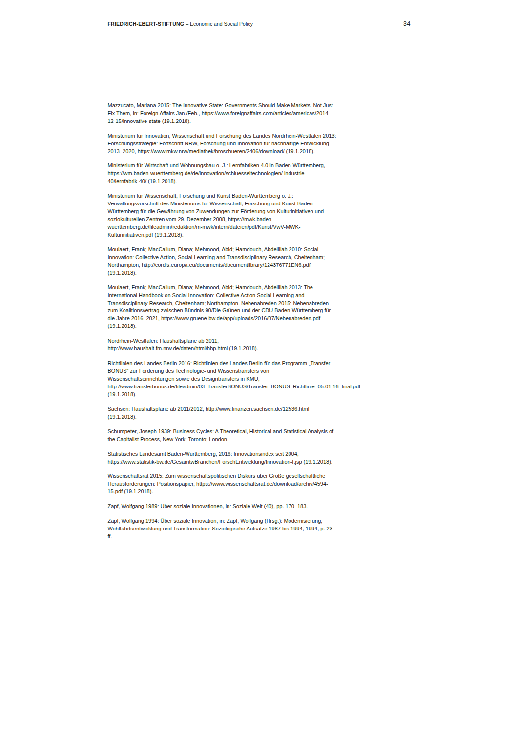Friedrich-Ebert-Stiftung – Economic and Social Policy
34
Mazzucato, Mariana 2015: The Innovative State: Governments Should Make Markets, Not Just Fix Them, in: Foreign Affairs Jan./Feb., https://www.foreignaffairs.com/articles/americas/2014-12-15/innovative-state (19.1.2018).
Ministerium für Innovation, Wissenschaft und Forschung des Landes Nordrhein-Westfalen 2013: Forschungsstrategie: Fortschritt NRW, Forschung und Innovation für nachhaltige Entwicklung 2013–2020, https://www.mkw.nrw/mediathek/broschueren/2406/download/ (19.1.2018).
Ministerium für Wirtschaft und Wohnungsbau o. J.: Lernfabriken 4.0 in Baden-Württemberg, https://wm.baden-wuerttemberg.de/de/innovation/schluesseltechnologien/ industrie-40/lernfabrik-40/ (19.1.2018).
Ministerium für Wissenschaft, Forschung und Kunst Baden-Württemberg o. J.: Verwaltungsvorschrift des Ministeriums für Wissenschaft, Forschung und Kunst Baden-Württemberg für die Gewährung von Zuwendungen zur Förderung von Kulturinitiativen und soziokulturellen Zentren vom 29. Dezember 2008, https://mwk.baden-wuerttemberg.de/fileadmin/redaktion/m-mwk/intern/dateien/pdf/Kunst/VwV-MWK-Kulturinitiativen.pdf (19.1.2018).
Moulaert, Frank; MacCallum, Diana; Mehmood, Abid; Hamdouch, Abdelillah 2010: Social Innovation: Collective Action, Social Learning and Transdisciplinary Research, Cheltenham; Northampton, http://cordis.europa.eu/documents/documentlibrary/124376771EN6.pdf (19.1.2018).
Moulaert, Frank; MacCallum, Diana; Mehmood, Abid; Hamdouch, Abdelillah 2013: The International Handbook on Social Innovation: Collective Action Social Learning and Transdisciplinary Research, Cheltenham; Northampton. Nebenabreden 2015: Nebenabreden zum Koalitionsvertrag zwischen Bündnis 90/Die Grünen und der CDU Baden-Württemberg für die Jahre 2016–2021, https://www.gruene-bw.de/app/uploads/2016/07/Nebenabreden.pdf (19.1.2018).
Nordrhein-Westfalen: Haushaltspläne ab 2011, http://www.haushalt.fm.nrw.de/daten/html/hhp.html (19.1.2018).
Richtlinien des Landes Berlin 2016: Richtlinien des Landes Berlin für das Programm „Transfer BONUS“ zur Förderung des Technologie- und Wissenstransfers von Wissenschaftseinrichtungen sowie des Designtransfers in KMU, http://www.transferbonus.de/fileadmin/03_TransferBONUS/Transfer_BONUS_Richtlinie_05.01.16_final.pdf (19.1.2018).
Sachsen: Haushaltspläne ab 2011/2012, http://www.finanzen.sachsen.de/12536.html (19.1.2018).
Schumpeter, Joseph 1939: Business Cycles: A Theoretical, Historical and Statistical Analysis of the Capitalist Process, New York; Toronto; London.
Statistisches Landesamt Baden-Württemberg, 2016: Innovationsindex seit 2004, https://www.statistik-bw.de/GesamtwBranchen/ForschEntwicklung/Innovation-I.jsp (19.1.2018).
Wissenschaftsrat 2015: Zum wissenschaftspolitischen Diskurs über Große gesellschaftliche Herausforderungen: Positionspapier, https://www.wissenschaftsrat.de/download/archiv/4594-15.pdf (19.1.2018).
Zapf, Wolfgang 1989: Über soziale Innovationen, in: Soziale Welt (40), pp. 170–183.
Zapf, Wolfgang 1994: Über soziale Innovation, in: Zapf, Wolfgang (Hrsg.): Modernisierung, Wohlfahrtsentwicklung und Transformation: Soziologische Aufsätze 1987 bis 1994, 1994, p. 23 ff.